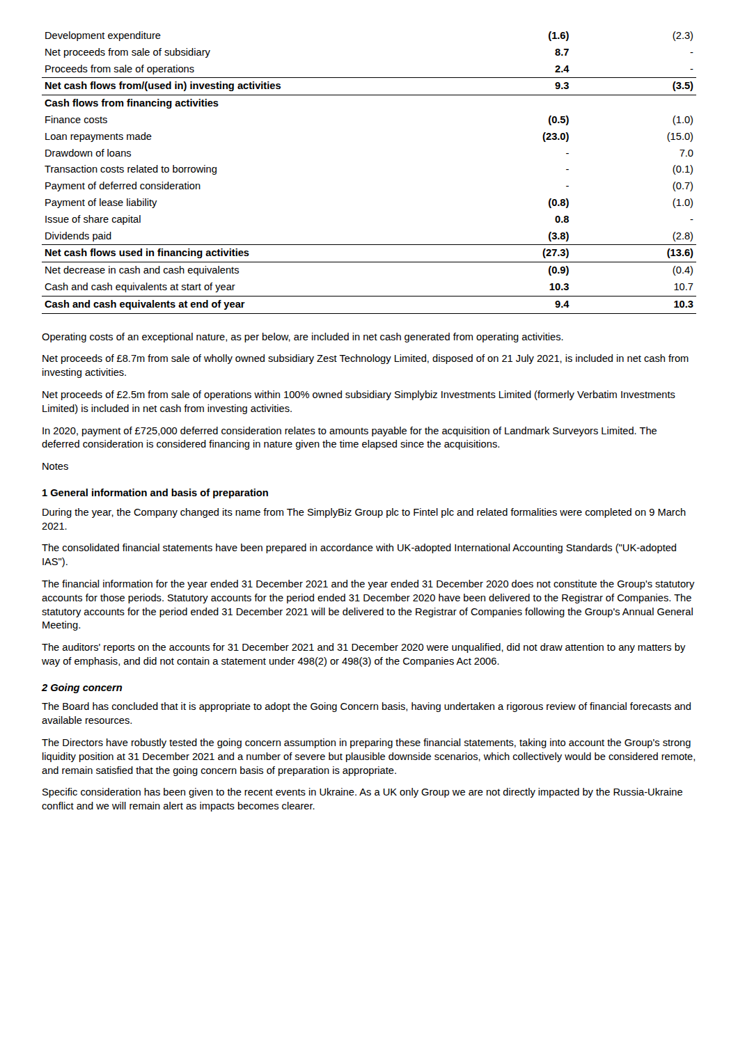| Development expenditure | (1.6) | (2.3) |
| Net proceeds from sale of subsidiary | 8.7 | - |
| Proceeds from sale of operations | 2.4 | - |
| Net cash flows from/(used in) investing activities | 9.3 | (3.5) |
| Cash flows from financing activities | | |
| Finance costs | (0.5) | (1.0) |
| Loan repayments made | (23.0) | (15.0) |
| Drawdown of loans | - | 7.0 |
| Transaction costs related to borrowing | - | (0.1) |
| Payment of deferred consideration | - | (0.7) |
| Payment of lease liability | (0.8) | (1.0) |
| Issue of share capital | 0.8 | - |
| Dividends paid | (3.8) | (2.8) |
| Net cash flows used in financing activities | (27.3) | (13.6) |
| Net decrease in cash and cash equivalents | (0.9) | (0.4) |
| Cash and cash equivalents at start of year | 10.3 | 10.7 |
| Cash and cash equivalents at end of year | 9.4 | 10.3 |
Operating costs of an exceptional nature, as per below, are included in net cash generated from operating activities.
Net proceeds of £8.7m from sale of wholly owned subsidiary Zest Technology Limited, disposed of on 21 July 2021, is included in net cash from investing activities.
Net proceeds of £2.5m from sale of operations within 100% owned subsidiary Simplybiz Investments Limited (formerly Verbatim Investments Limited) is included in net cash from investing activities.
In 2020, payment of £725,000 deferred consideration relates to amounts payable for the acquisition of Landmark Surveyors Limited. The deferred consideration is considered financing in nature given the time elapsed since the acquisitions.
Notes
1 General information and basis of preparation
During the year, the Company changed its name from The SimplyBiz Group plc to Fintel plc and related formalities were completed on 9 March 2021.
The consolidated financial statements have been prepared in accordance with UK-adopted International Accounting Standards ("UK-adopted IAS").
The financial information for the year ended 31 December 2021 and the year ended 31 December 2020 does not constitute the Group's statutory accounts for those periods. Statutory accounts for the period ended 31 December 2020 have been delivered to the Registrar of Companies. The statutory accounts for the period ended 31 December 2021 will be delivered to the Registrar of Companies following the Group's Annual General Meeting.
The auditors' reports on the accounts for 31 December 2021 and 31 December 2020 were unqualified, did not draw attention to any matters by way of emphasis, and did not contain a statement under 498(2) or 498(3) of the Companies Act 2006.
2 Going concern
The Board has concluded that it is appropriate to adopt the Going Concern basis, having undertaken a rigorous review of financial forecasts and available resources.
The Directors have robustly tested the going concern assumption in preparing these financial statements, taking into account the Group's strong liquidity position at 31 December 2021 and a number of severe but plausible downside scenarios, which collectively would be considered remote, and remain satisfied that the going concern basis of preparation is appropriate.
Specific consideration has been given to the recent events in Ukraine. As a UK only Group we are not directly impacted by the Russia-Ukraine conflict and we will remain alert as impacts becomes clearer.